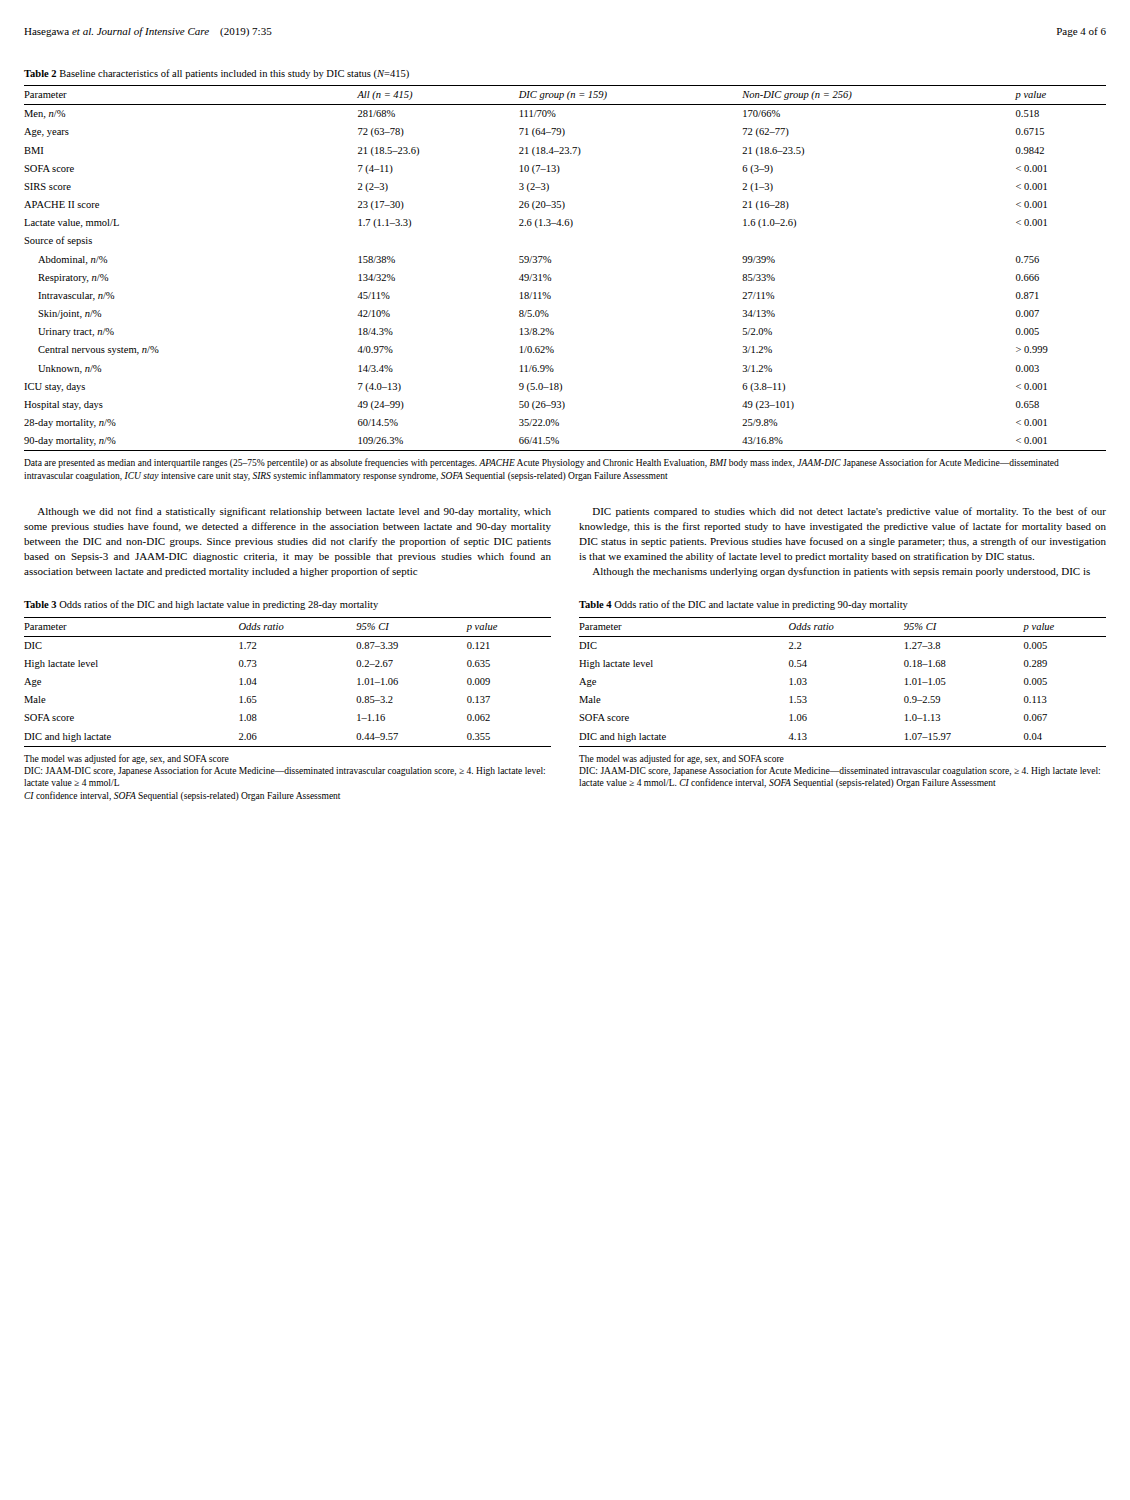Hasegawa et al. Journal of Intensive Care (2019) 7:35
Page 4 of 6
Table 2 Baseline characteristics of all patients included in this study by DIC status ( N =415)
| Parameter | All ( n = 415) | DIC group ( n = 159) | Non-DIC group ( n = 256) | p value |
| --- | --- | --- | --- | --- |
| Men, n /% | 281/68% | 111/70% | 170/66% | 0.518 |
| Age, years | 72 (63–78) | 71 (64–79) | 72 (62–77) | 0.6715 |
| BMI | 21 (18.5–23.6) | 21 (18.4–23.7) | 21 (18.6–23.5) | 0.9842 |
| SOFA score | 7 (4–11) | 10 (7–13) | 6 (3–9) | < 0.001 |
| SIRS score | 2 (2–3) | 3 (2–3) | 2 (1–3) | < 0.001 |
| APACHE II score | 23 (17–30) | 26 (20–35) | 21 (16–28) | < 0.001 |
| Lactate value, mmol/L | 1.7 (1.1–3.3) | 2.6 (1.3–4.6) | 1.6 (1.0–2.6) | < 0.001 |
| Source of sepsis | | | | |
| Abdominal, n /% | 158/38% | 59/37% | 99/39% | 0.756 |
| Respiratory, n /% | 134/32% | 49/31% | 85/33% | 0.666 |
| Intravascular, n /% | 45/11% | 18/11% | 27/11% | 0.871 |
| Skin/joint, n /% | 42/10% | 8/5.0% | 34/13% | 0.007 |
| Urinary tract, n /% | 18/4.3% | 13/8.2% | 5/2.0% | 0.005 |
| Central nervous system, n /% | 4/0.97% | 1/0.62% | 3/1.2% | > 0.999 |
| Unknown, n /% | 14/3.4% | 11/6.9% | 3/1.2% | 0.003 |
| ICU stay, days | 7 (4.0–13) | 9 (5.0–18) | 6 (3.8–11) | < 0.001 |
| Hospital stay, days | 49 (24–99) | 50 (26–93) | 49 (23–101) | 0.658 |
| 28-day mortality, n /% | 60/14.5% | 35/22.0% | 25/9.8% | < 0.001 |
| 90-day mortality, n /% | 109/26.3% | 66/41.5% | 43/16.8% | < 0.001 |
Data are presented as median and interquartile ranges (25–75% percentile) or as absolute frequencies with percentages. APACHE Acute Physiology and Chronic Health Evaluation, BMI body mass index, JAAM-DIC Japanese Association for Acute Medicine—disseminated intravascular coagulation, ICU stay intensive care unit stay, SIRS systemic inflammatory response syndrome, SOFA Sequential (sepsis-related) Organ Failure Assessment
Although we did not find a statistically significant relationship between lactate level and 90-day mortality, which some previous studies have found, we detected a difference in the association between lactate and 90-day mortality between the DIC and non-DIC groups. Since previous studies did not clarify the proportion of septic DIC patients based on Sepsis-3 and JAAM-DIC diagnostic criteria, it may be possible that previous studies which found an association between lactate and predicted mortality included a higher proportion of septic
DIC patients compared to studies which did not detect lactate's predictive value of mortality. To the best of our knowledge, this is the first reported study to have investigated the predictive value of lactate for mortality based on DIC status in septic patients. Previous studies have focused on a single parameter; thus, a strength of our investigation is that we examined the ability of lactate level to predict mortality based on stratification by DIC status.
Although the mechanisms underlying organ dysfunction in patients with sepsis remain poorly understood, DIC is
Table 3 Odds ratios of the DIC and high lactate value in predicting 28-day mortality
| Parameter | Odds ratio | 95% CI | p value |
| --- | --- | --- | --- |
| DIC | 1.72 | 0.87–3.39 | 0.121 |
| High lactate level | 0.73 | 0.2–2.67 | 0.635 |
| Age | 1.04 | 1.01–1.06 | 0.009 |
| Male | 1.65 | 0.85–3.2 | 0.137 |
| SOFA score | 1.08 | 1–1.16 | 0.062 |
| DIC and high lactate | 2.06 | 0.44–9.57 | 0.355 |
The model was adjusted for age, sex, and SOFA score
DIC: JAAM-DIC score, Japanese Association for Acute Medicine—disseminated intravascular coagulation score, ≥ 4. High lactate level: lactate value ≥ 4 mmol/L
CI confidence interval, SOFA Sequential (sepsis-related) Organ Failure Assessment
Table 4 Odds ratio of the DIC and lactate value in predicting 90-day mortality
| Parameter | Odds ratio | 95% CI | p value |
| --- | --- | --- | --- |
| DIC | 2.2 | 1.27–3.8 | 0.005 |
| High lactate level | 0.54 | 0.18–1.68 | 0.289 |
| Age | 1.03 | 1.01–1.05 | 0.005 |
| Male | 1.53 | 0.9–2.59 | 0.113 |
| SOFA score | 1.06 | 1.0–1.13 | 0.067 |
| DIC and high lactate | 4.13 | 1.07–15.97 | 0.04 |
The model was adjusted for age, sex, and SOFA score
DIC: JAAM-DIC score, Japanese Association for Acute Medicine—disseminated intravascular coagulation score, ≥ 4. High lactate level: lactate value ≥ 4 mmol/L. CI confidence interval, SOFA Sequential (sepsis-related) Organ Failure Assessment